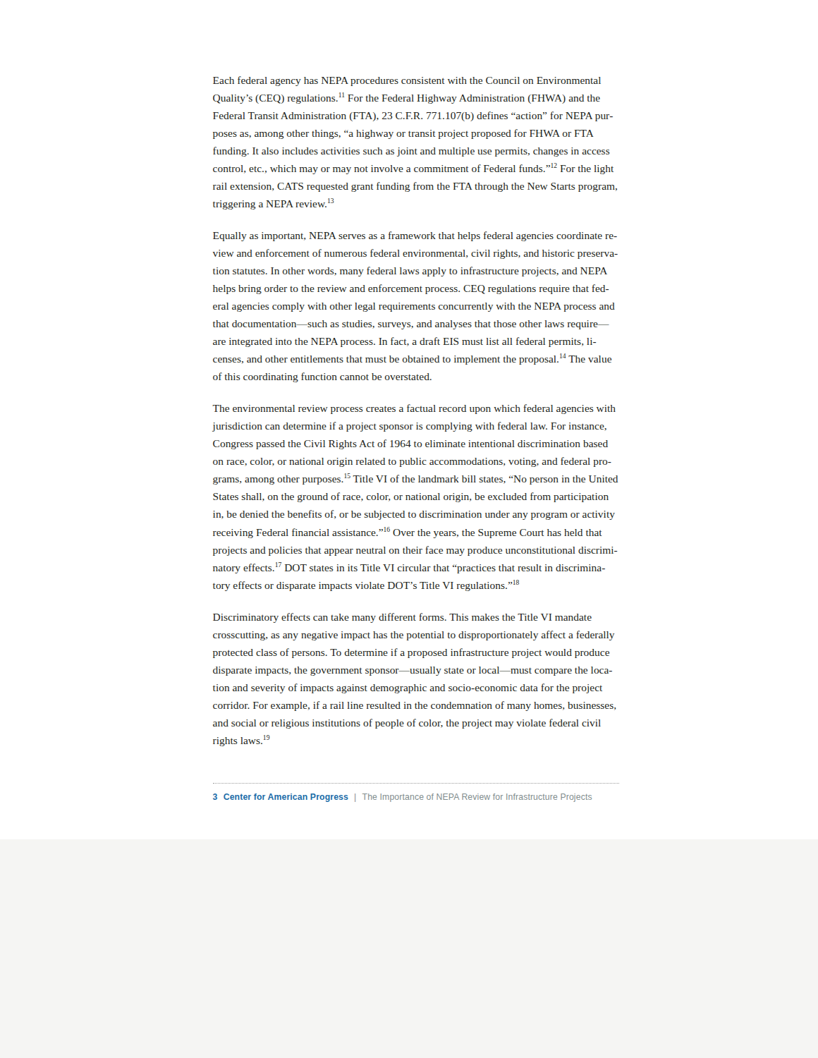Each federal agency has NEPA procedures consistent with the Council on Environmental Quality’s (CEQ) regulations.11 For the Federal Highway Administration (FHWA) and the Federal Transit Administration (FTA), 23 C.F.R. 771.107(b) defines “action” for NEPA purposes as, among other things, “a highway or transit project proposed for FHWA or FTA funding. It also includes activities such as joint and multiple use permits, changes in access control, etc., which may or may not involve a commitment of Federal funds.”12 For the light rail extension, CATS requested grant funding from the FTA through the New Starts program, triggering a NEPA review.13
Equally as important, NEPA serves as a framework that helps federal agencies coordinate review and enforcement of numerous federal environmental, civil rights, and historic preservation statutes. In other words, many federal laws apply to infrastructure projects, and NEPA helps bring order to the review and enforcement process. CEQ regulations require that federal agencies comply with other legal requirements concurrently with the NEPA process and that documentation—such as studies, surveys, and analyses that those other laws require—are integrated into the NEPA process. In fact, a draft EIS must list all federal permits, licenses, and other entitlements that must be obtained to implement the proposal.14 The value of this coordinating function cannot be overstated.
The environmental review process creates a factual record upon which federal agencies with jurisdiction can determine if a project sponsor is complying with federal law. For instance, Congress passed the Civil Rights Act of 1964 to eliminate intentional discrimination based on race, color, or national origin related to public accommodations, voting, and federal programs, among other purposes.15 Title VI of the landmark bill states, “No person in the United States shall, on the ground of race, color, or national origin, be excluded from participation in, be denied the benefits of, or be subjected to discrimination under any program or activity receiving Federal financial assistance.”16 Over the years, the Supreme Court has held that projects and policies that appear neutral on their face may produce unconstitutional discriminatory effects.17 DOT states in its Title VI circular that “practices that result in discriminatory effects or disparate impacts violate DOT’s Title VI regulations.”18
Discriminatory effects can take many different forms. This makes the Title VI mandate crosscutting, as any negative impact has the potential to disproportionately affect a federally protected class of persons. To determine if a proposed infrastructure project would produce disparate impacts, the government sponsor—usually state or local—must compare the location and severity of impacts against demographic and socio-economic data for the project corridor. For example, if a rail line resulted in the condemnation of many homes, businesses, and social or religious institutions of people of color, the project may violate federal civil rights laws.19
3 Center for American Progress | The Importance of NEPA Review for Infrastructure Projects